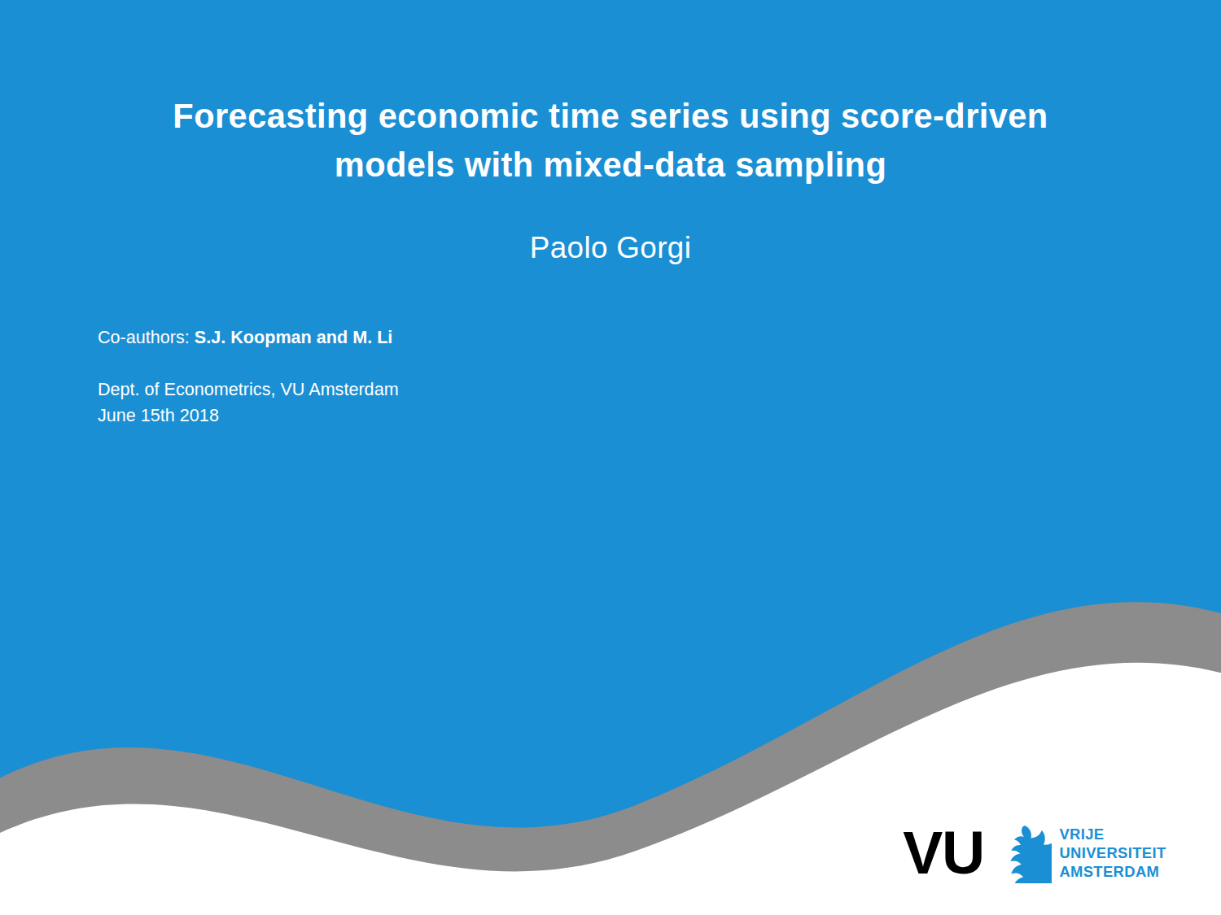Forecasting economic time series using score-driven models with mixed-data sampling
Paolo Gorgi
Co-authors: S.J. Koopman and M. Li
Dept. of Econometrics, VU Amsterdam
June 15th 2018
VU VRIJE
UNIVERSITEIT
AMSTERDAM